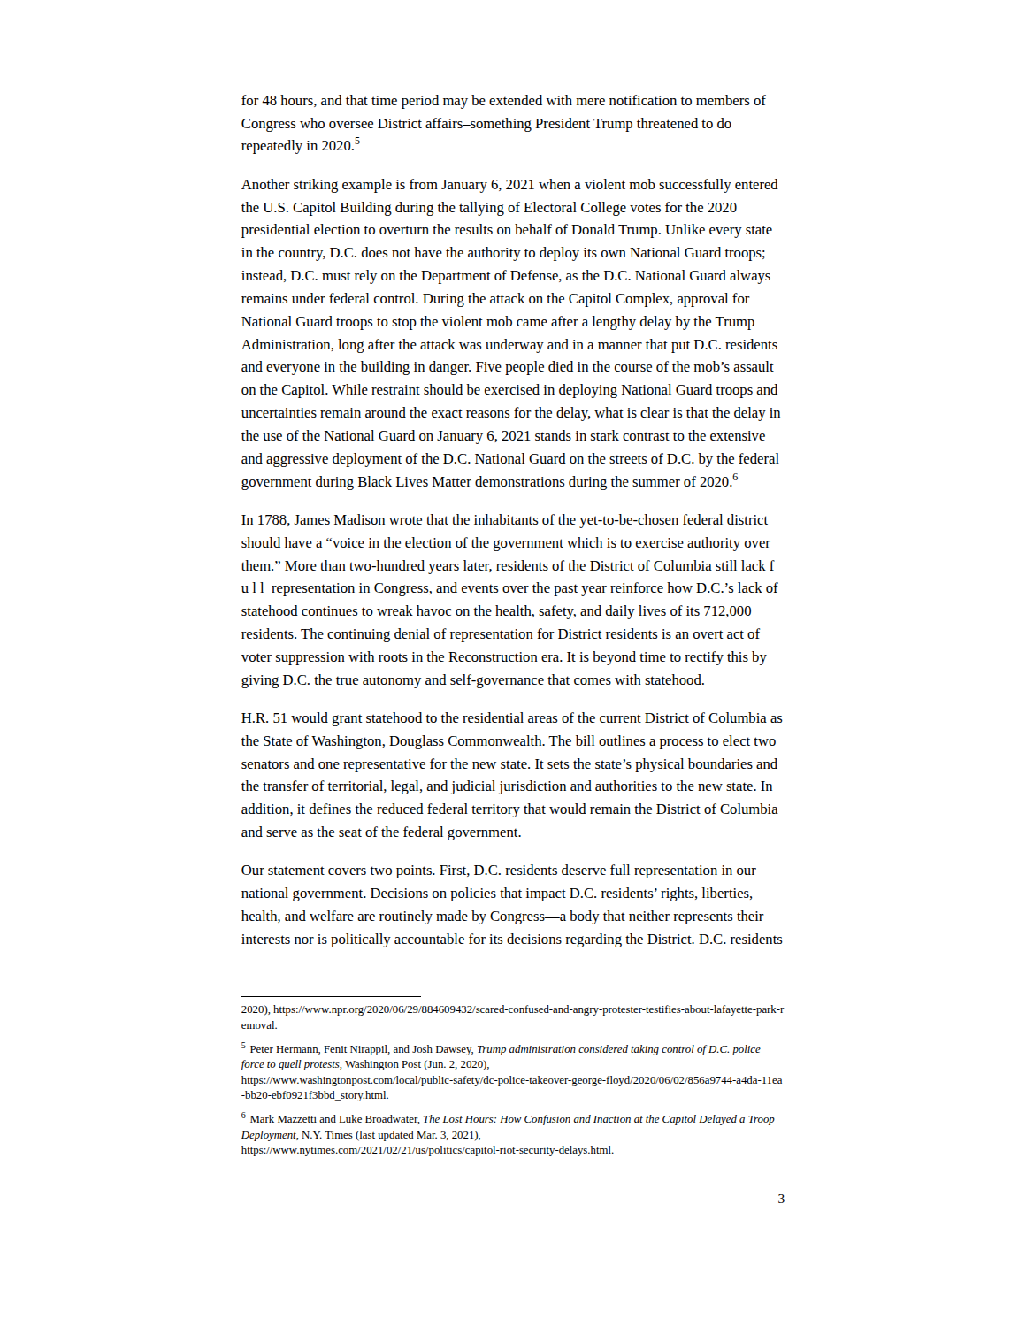for 48 hours, and that time period may be extended with mere notification to members of Congress who oversee District affairs–something President Trump threatened to do repeatedly in 2020.5
Another striking example is from January 6, 2021 when a violent mob successfully entered the U.S. Capitol Building during the tallying of Electoral College votes for the 2020 presidential election to overturn the results on behalf of Donald Trump. Unlike every state in the country, D.C. does not have the authority to deploy its own National Guard troops; instead, D.C. must rely on the Department of Defense, as the D.C. National Guard always remains under federal control. During the attack on the Capitol Complex, approval for National Guard troops to stop the violent mob came after a lengthy delay by the Trump Administration, long after the attack was underway and in a manner that put D.C. residents and everyone in the building in danger. Five people died in the course of the mob’s assault on the Capitol. While restraint should be exercised in deploying National Guard troops and uncertainties remain around the exact reasons for the delay, what is clear is that the delay in the use of the National Guard on January 6, 2021 stands in stark contrast to the extensive and aggressive deployment of the D.C. National Guard on the streets of D.C. by the federal government during Black Lives Matter demonstrations during the summer of 2020.6
In 1788, James Madison wrote that the inhabitants of the yet-to-be-chosen federal district should have a “voice in the election of the government which is to exercise authority over them.” More than two-hundred years later, residents of the District of Columbia still lack f u l l representation in Congress, and events over the past year reinforce how D.C.’s lack of statehood continues to wreak havoc on the health, safety, and daily lives of its 712,000 residents. The continuing denial of representation for District residents is an overt act of voter suppression with roots in the Reconstruction era. It is beyond time to rectify this by giving D.C. the true autonomy and self-governance that comes with statehood.
H.R. 51 would grant statehood to the residential areas of the current District of Columbia as the State of Washington, Douglass Commonwealth. The bill outlines a process to elect two senators and one representative for the new state. It sets the state’s physical boundaries and the transfer of territorial, legal, and judicial jurisdiction and authorities to the new state. In addition, it defines the reduced federal territory that would remain the District of Columbia and serve as the seat of the federal government.
Our statement covers two points. First, D.C. residents deserve full representation in our national government. Decisions on policies that impact D.C. residents’ rights, liberties, health, and welfare are routinely made by Congress—a body that neither represents their interests nor is politically accountable for its decisions regarding the District. D.C. residents
2020), https://www.npr.org/2020/06/29/884609432/scared-confused-and-angry-protester-testifies-about-lafayette-park-removal.
5 Peter Hermann, Fenit Nirappil, and Josh Dawsey, Trump administration considered taking control of D.C. police force to quell protests, Washington Post (Jun. 2, 2020),
https://www.washingtonpost.com/local/public-safety/dc-police-takeover-george-floyd/2020/06/02/856a9744-a4da-11ea-bb20-ebf0921f3bbd_story.html.
6 Mark Mazzetti and Luke Broadwater, The Lost Hours: How Confusion and Inaction at the Capitol Delayed a Troop Deployment, N.Y. Times (last updated Mar. 3, 2021),
https://www.nytimes.com/2021/02/21/us/politics/capitol-riot-security-delays.html.
3